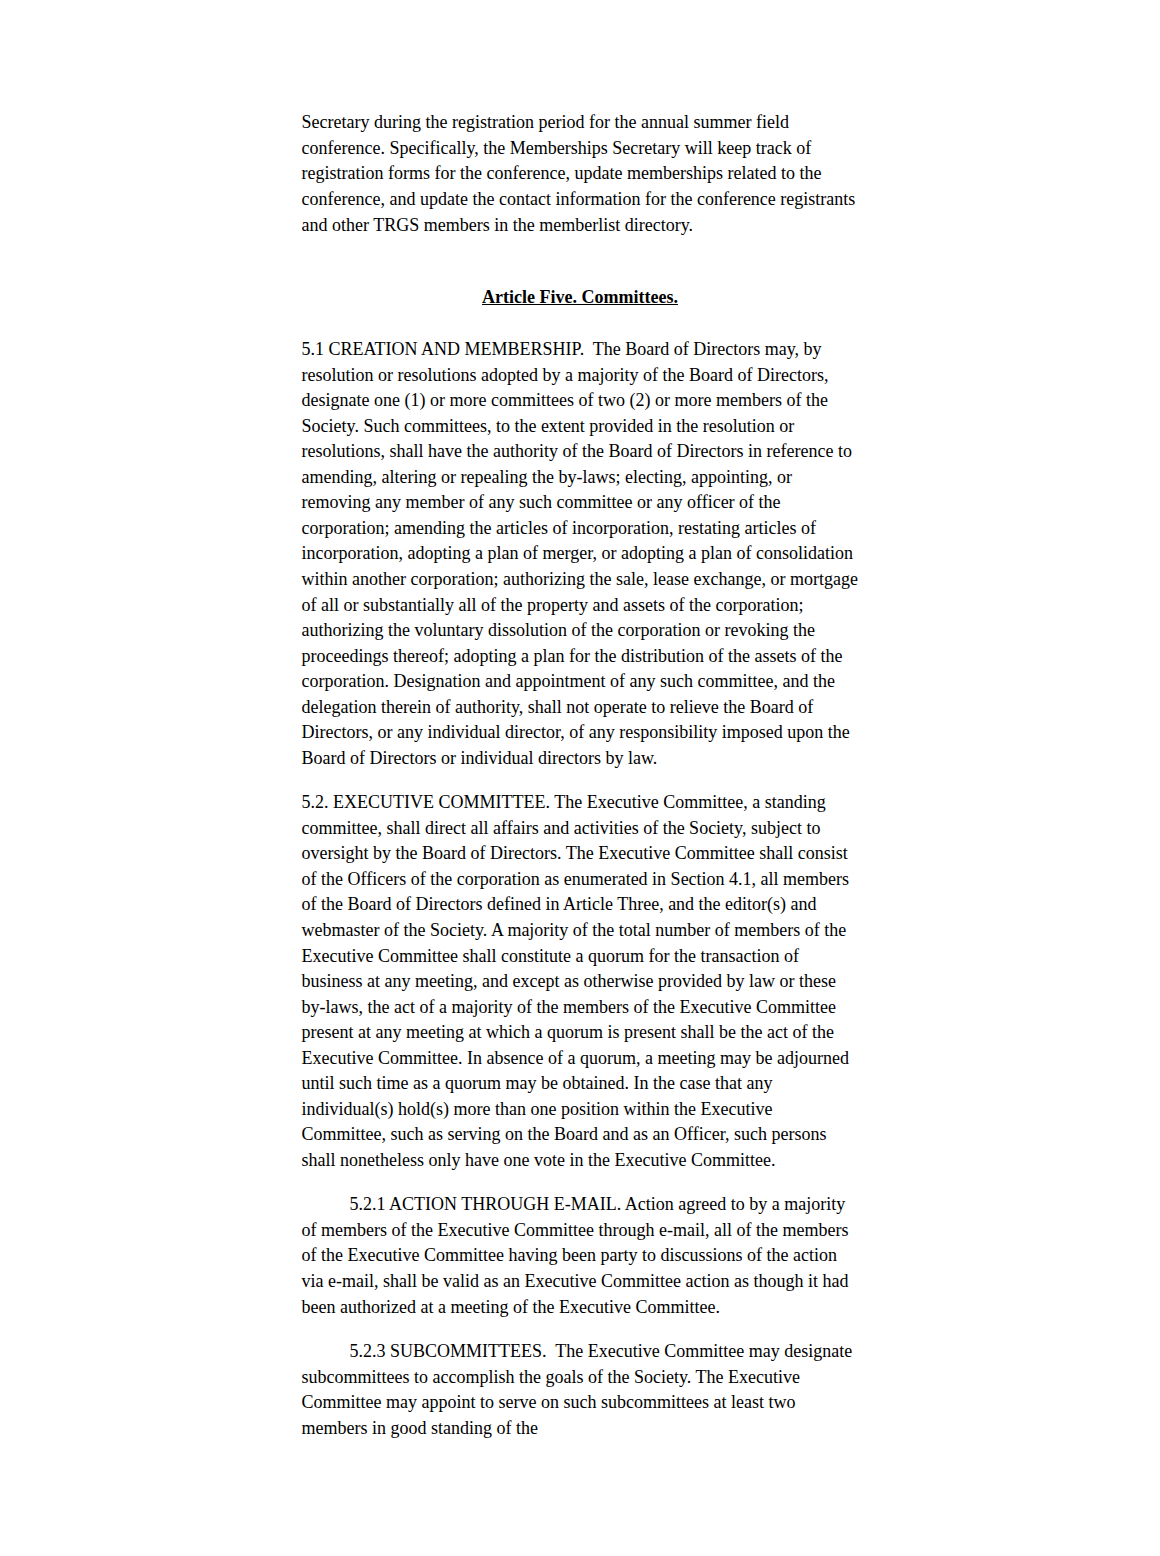Secretary during the registration period for the annual summer field conference. Specifically, the Memberships Secretary will keep track of registration forms for the conference, update memberships related to the conference, and update the contact information for the conference registrants and other TRGS members in the memberlist directory.
Article Five. Committees.
5.1 CREATION AND MEMBERSHIP. The Board of Directors may, by resolution or resolutions adopted by a majority of the Board of Directors, designate one (1) or more committees of two (2) or more members of the Society. Such committees, to the extent provided in the resolution or resolutions, shall have the authority of the Board of Directors in reference to amending, altering or repealing the by-laws; electing, appointing, or removing any member of any such committee or any officer of the corporation; amending the articles of incorporation, restating articles of incorporation, adopting a plan of merger, or adopting a plan of consolidation within another corporation; authorizing the sale, lease exchange, or mortgage of all or substantially all of the property and assets of the corporation; authorizing the voluntary dissolution of the corporation or revoking the proceedings thereof; adopting a plan for the distribution of the assets of the corporation. Designation and appointment of any such committee, and the delegation therein of authority, shall not operate to relieve the Board of Directors, or any individual director, of any responsibility imposed upon the Board of Directors or individual directors by law.
5.2. EXECUTIVE COMMITTEE. The Executive Committee, a standing committee, shall direct all affairs and activities of the Society, subject to oversight by the Board of Directors. The Executive Committee shall consist of the Officers of the corporation as enumerated in Section 4.1, all members of the Board of Directors defined in Article Three, and the editor(s) and webmaster of the Society. A majority of the total number of members of the Executive Committee shall constitute a quorum for the transaction of business at any meeting, and except as otherwise provided by law or these by-laws, the act of a majority of the members of the Executive Committee present at any meeting at which a quorum is present shall be the act of the Executive Committee. In absence of a quorum, a meeting may be adjourned until such time as a quorum may be obtained. In the case that any individual(s) hold(s) more than one position within the Executive Committee, such as serving on the Board and as an Officer, such persons shall nonetheless only have one vote in the Executive Committee.
5.2.1 ACTION THROUGH E-MAIL. Action agreed to by a majority of members of the Executive Committee through e-mail, all of the members of the Executive Committee having been party to discussions of the action via e-mail, shall be valid as an Executive Committee action as though it had been authorized at a meeting of the Executive Committee.
5.2.3 SUBCOMMITTEES. The Executive Committee may designate subcommittees to accomplish the goals of the Society. The Executive Committee may appoint to serve on such subcommittees at least two members in good standing of the